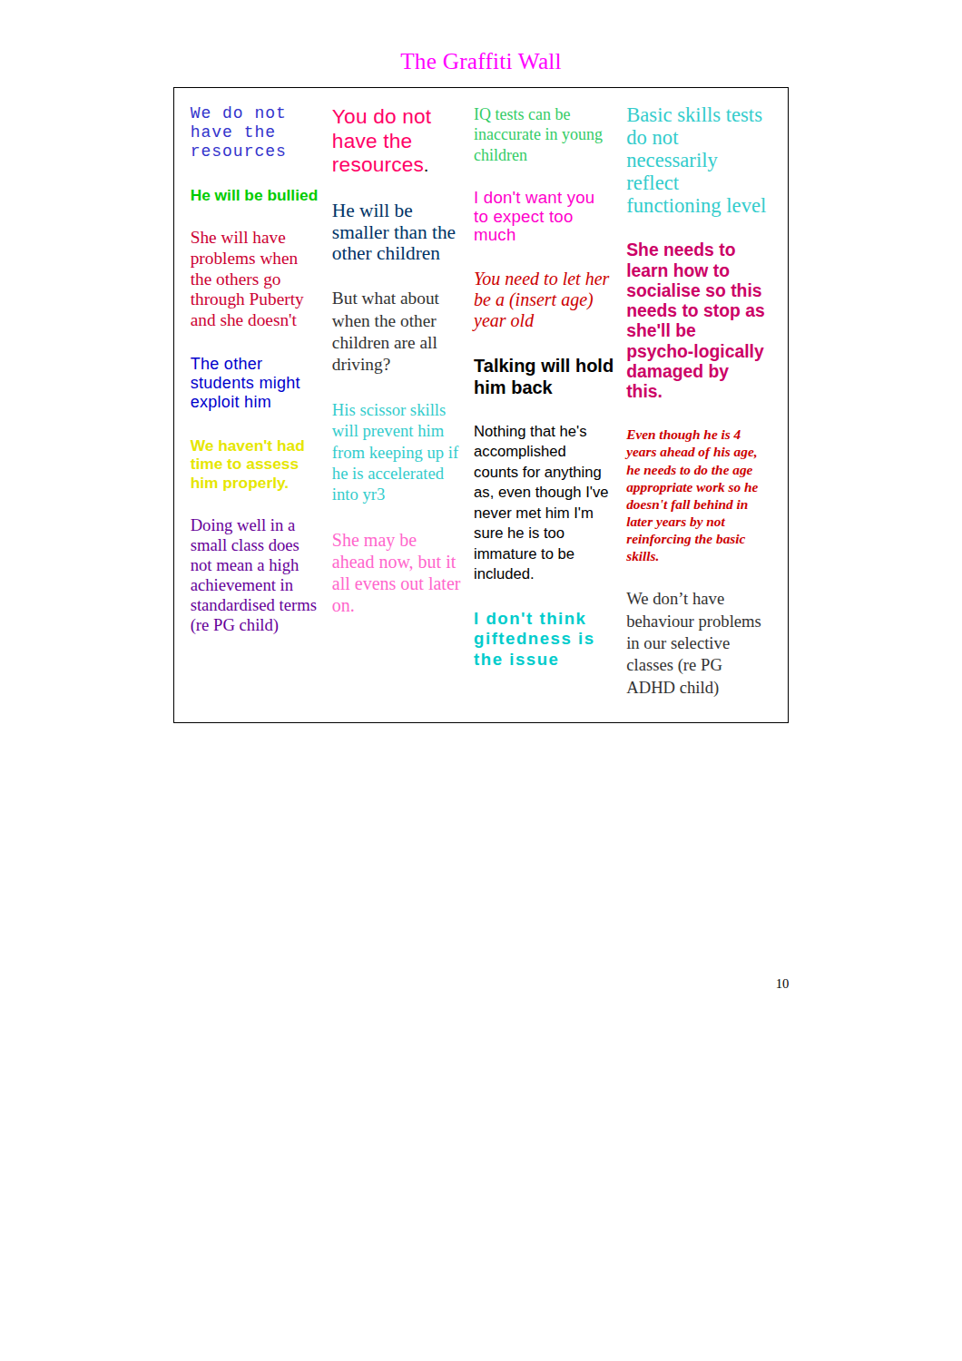The Graffiti Wall
| We do not have the resources He will be bullied She will have problems when the others go through Puberty and she doesn't The other students might exploit him We haven't had time to assess him properly. Doing well in a small class does not mean a high achievement in standardised terms (re PG child) | You do not have the resources . He will be smaller than the other children But what about when the other children are all driving? His scissor skills will prevent him from keeping up if he is accelerated into yr3 She may be ahead now, but it all evens out later on. | IQ tests can be inaccurate in young children I don't want you to expect too much You need to let her be a (insert age) year old Talking will hold him back Nothing that he's accomplished counts for anything as, even though I've never met him I'm sure he is too immature to be included. I don't think giftedness is the issue | Basic skills tests do not necessarily reflect functioning level She needs to learn how to socialise so this needs to stop as she'll be psycho-logically damaged by this. Even though he is 4 years ahead of his age, he needs to do the age appropriate work so he doesn't fall behind in later years by not reinforcing the basic skills. We don’t have behaviour problems in our selective classes (re PG ADHD child) |
10